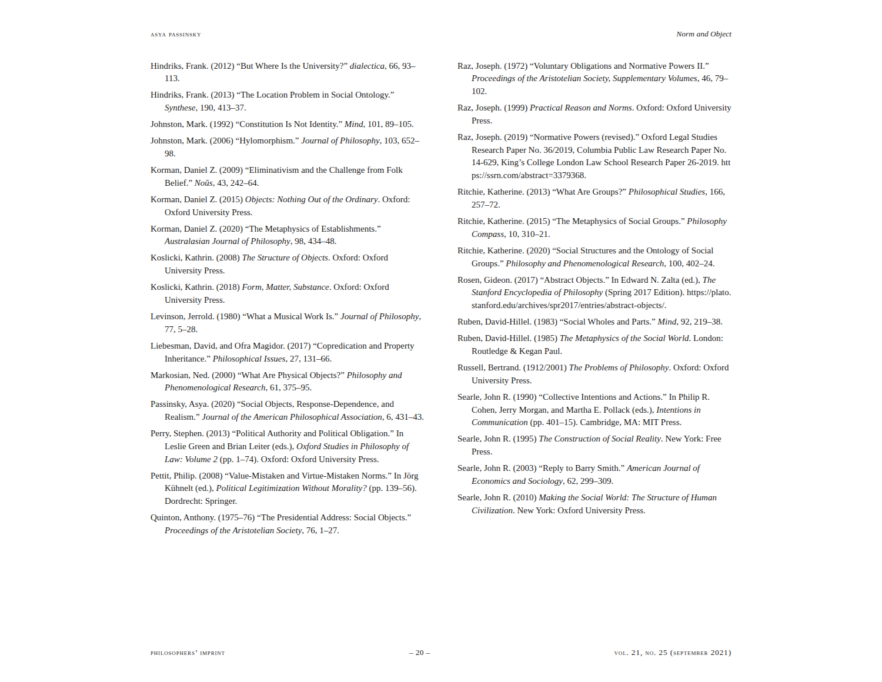Asya Passinsky
Norm and Object
Hindriks, Frank. (2012) “But Where Is the University?” dialectica, 66, 93–113.
Hindriks, Frank. (2013) “The Location Problem in Social Ontology.” Synthese, 190, 413–37.
Johnston, Mark. (1992) “Constitution Is Not Identity.” Mind, 101, 89–105.
Johnston, Mark. (2006) “Hylomorphism.” Journal of Philosophy, 103, 652–98.
Korman, Daniel Z. (2009) “Eliminativism and the Challenge from Folk Belief.” Noûs, 43, 242–64.
Korman, Daniel Z. (2015) Objects: Nothing Out of the Ordinary. Oxford: Oxford University Press.
Korman, Daniel Z. (2020) “The Metaphysics of Establishments.” Australasian Journal of Philosophy, 98, 434–48.
Koslicki, Kathrin. (2008) The Structure of Objects. Oxford: Oxford University Press.
Koslicki, Kathrin. (2018) Form, Matter, Substance. Oxford: Oxford University Press.
Levinson, Jerrold. (1980) “What a Musical Work Is.” Journal of Philosophy, 77, 5–28.
Liebesman, David, and Ofra Magidor. (2017) “Copredication and Property Inheritance.” Philosophical Issues, 27, 131–66.
Markosian, Ned. (2000) “What Are Physical Objects?” Philosophy and Phenomenological Research, 61, 375–95.
Passinsky, Asya. (2020) “Social Objects, Response-Dependence, and Realism.” Journal of the American Philosophical Association, 6, 431–43.
Perry, Stephen. (2013) “Political Authority and Political Obligation.” In Leslie Green and Brian Leiter (eds.), Oxford Studies in Philosophy of Law: Volume 2 (pp. 1–74). Oxford: Oxford University Press.
Pettit, Philip. (2008) “Value-Mistaken and Virtue-Mistaken Norms.” In Jörg Kühnelt (ed.), Political Legitimization Without Morality? (pp. 139–56). Dordrecht: Springer.
Quinton, Anthony. (1975–76) “The Presidential Address: Social Objects.” Proceedings of the Aristotelian Society, 76, 1–27.
Raz, Joseph. (1972) “Voluntary Obligations and Normative Powers II.” Proceedings of the Aristotelian Society, Supplementary Volumes, 46, 79–102.
Raz, Joseph. (1999) Practical Reason and Norms. Oxford: Oxford University Press.
Raz, Joseph. (2019) “Normative Powers (revised).” Oxford Legal Studies Research Paper No. 36/2019, Columbia Public Law Research Paper No. 14-629, King’s College London Law School Research Paper 26-2019. https://ssrn.com/abstract=3379368.
Ritchie, Katherine. (2013) “What Are Groups?” Philosophical Studies, 166, 257–72.
Ritchie, Katherine. (2015) “The Metaphysics of Social Groups.” Philosophy Compass, 10, 310–21.
Ritchie, Katherine. (2020) “Social Structures and the Ontology of Social Groups.” Philosophy and Phenomenological Research, 100, 402–24.
Rosen, Gideon. (2017) “Abstract Objects.” In Edward N. Zalta (ed.), The Stanford Encyclopedia of Philosophy (Spring 2017 Edition). https://plato.stanford.edu/archives/spr2017/entries/abstract-objects/.
Ruben, David-Hillel. (1983) “Social Wholes and Parts.” Mind, 92, 219–38.
Ruben, David-Hillel. (1985) The Metaphysics of the Social World. London: Routledge & Kegan Paul.
Russell, Bertrand. (1912/2001) The Problems of Philosophy. Oxford: Oxford University Press.
Searle, John R. (1990) “Collective Intentions and Actions.” In Philip R. Cohen, Jerry Morgan, and Martha E. Pollack (eds.), Intentions in Communication (pp. 401–15). Cambridge, MA: MIT Press.
Searle, John R. (1995) The Construction of Social Reality. New York: Free Press.
Searle, John R. (2003) “Reply to Barry Smith.” American Journal of Economics and Sociology, 62, 299–309.
Searle, John R. (2010) Making the Social World: The Structure of Human Civilization. New York: Oxford University Press.
philosophers’ imprint
– 20 –
vol. 21, no. 25 (september 2021)